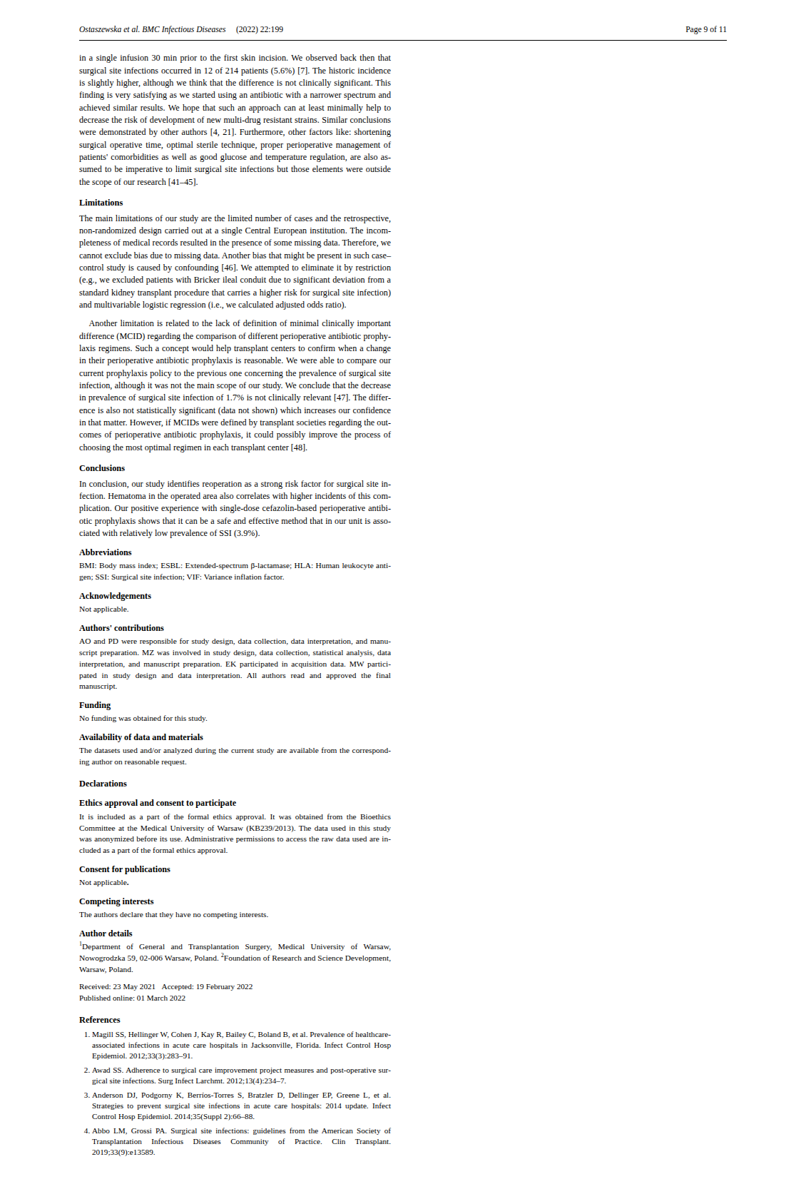Ostaszewska et al. BMC Infectious Diseases (2022) 22:199
Page 9 of 11
in a single infusion 30 min prior to the first skin incision. We observed back then that surgical site infections occurred in 12 of 214 patients (5.6%) [7]. The historic incidence is slightly higher, although we think that the difference is not clinically significant. This finding is very satisfying as we started using an antibiotic with a narrower spectrum and achieved similar results. We hope that such an approach can at least minimally help to decrease the risk of development of new multi-drug resistant strains. Similar conclusions were demonstrated by other authors [4, 21]. Furthermore, other factors like: shortening surgical operative time, optimal sterile technique, proper perioperative management of patients' comorbidities as well as good glucose and temperature regulation, are also assumed to be imperative to limit surgical site infections but those elements were outside the scope of our research [41–45].
Limitations
The main limitations of our study are the limited number of cases and the retrospective, non-randomized design carried out at a single Central European institution. The incompleteness of medical records resulted in the presence of some missing data. Therefore, we cannot exclude bias due to missing data. Another bias that might be present in such case–control study is caused by confounding [46]. We attempted to eliminate it by restriction (e.g., we excluded patients with Bricker ileal conduit due to significant deviation from a standard kidney transplant procedure that carries a higher risk for surgical site infection) and multivariable logistic regression (i.e., we calculated adjusted odds ratio).
Another limitation is related to the lack of definition of minimal clinically important difference (MCID) regarding the comparison of different perioperative antibiotic prophylaxis regimens. Such a concept would help transplant centers to confirm when a change in their perioperative antibiotic prophylaxis is reasonable. We were able to compare our current prophylaxis policy to the previous one concerning the prevalence of surgical site infection, although it was not the main scope of our study. We conclude that the decrease in prevalence of surgical site infection of 1.7% is not clinically relevant [47]. The difference is also not statistically significant (data not shown) which increases our confidence in that matter. However, if MCIDs were defined by transplant societies regarding the outcomes of perioperative antibiotic prophylaxis, it could possibly improve the process of choosing the most optimal regimen in each transplant center [48].
Conclusions
In conclusion, our study identifies reoperation as a strong risk factor for surgical site infection. Hematoma in the operated area also correlates with higher incidents of this complication. Our positive experience with single-dose cefazolin-based perioperative antibiotic prophylaxis shows that it can be a safe and effective method that in our unit is associated with relatively low prevalence of SSI (3.9%).
Abbreviations
BMI: Body mass index; ESBL: Extended-spectrum β-lactamase; HLA: Human leukocyte antigen; SSI: Surgical site infection; VIF: Variance inflation factor.
Acknowledgements
Not applicable.
Authors' contributions
AO and PD were responsible for study design, data collection, data interpretation, and manuscript preparation. MZ was involved in study design, data collection, statistical analysis, data interpretation, and manuscript preparation. EK participated in acquisition data. MW participated in study design and data interpretation. All authors read and approved the final manuscript.
Funding
No funding was obtained for this study.
Availability of data and materials
The datasets used and/or analyzed during the current study are available from the corresponding author on reasonable request.
Declarations
Ethics approval and consent to participate
It is included as a part of the formal ethics approval. It was obtained from the Bioethics Committee at the Medical University of Warsaw (KB239/2013). The data used in this study was anonymized before its use. Administrative permissions to access the raw data used are included as a part of the formal ethics approval.
Consent for publications
Not applicable.
Competing interests
The authors declare that they have no competing interests.
Author details
1Department of General and Transplantation Surgery, Medical University of Warsaw, Nowogrodzka 59, 02-006 Warsaw, Poland. 2Foundation of Research and Science Development, Warsaw, Poland.
Received: 23 May 2021 Accepted: 19 February 2022 Published online: 01 March 2022
References
Magill SS, Hellinger W, Cohen J, Kay R, Bailey C, Boland B, et al. Prevalence of healthcare-associated infections in acute care hospitals in Jacksonville, Florida. Infect Control Hosp Epidemiol. 2012;33(3):283–91.
Awad SS. Adherence to surgical care improvement project measures and post-operative surgical site infections. Surg Infect Larchmt. 2012;13(4):234–7.
Anderson DJ, Podgorny K, Berríos-Torres S, Bratzler D, Dellinger EP, Greene L, et al. Strategies to prevent surgical site infections in acute care hospitals: 2014 update. Infect Control Hosp Epidemiol. 2014;35(Suppl 2):66–88.
Abbo LM, Grossi PA. Surgical site infections: guidelines from the American Society of Transplantation Infectious Diseases Community of Practice. Clin Transplant. 2019;33(9):e13589.